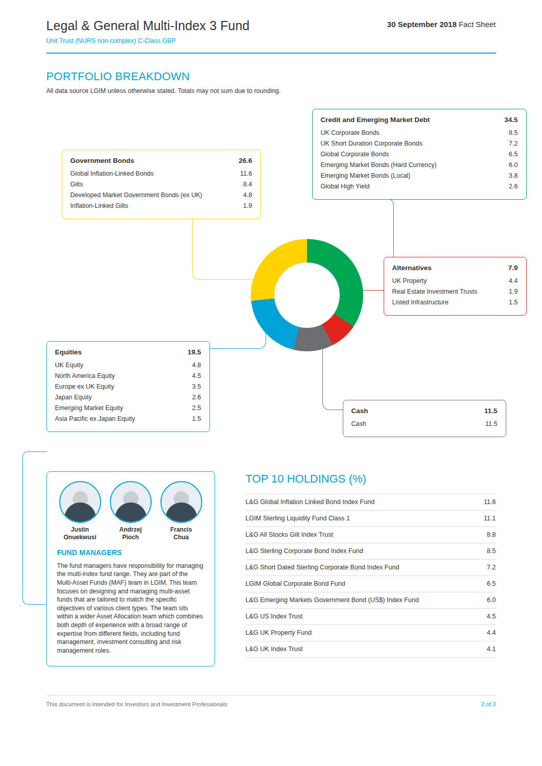Legal & General Multi-Index 3 Fund
Unit Trust (NURS non-complex) C-Class GBP
30 September 2018 Fact Sheet
PORTFOLIO BREAKDOWN
All data source LGIM unless otherwise stated. Totals may not sum due to rounding.
Government Bonds 26.6
| Global Inflation-Linked Bonds | 11.6 |
| Gilts | 8.4 |
| Developed Market Government Bonds (ex UK) | 4.8 |
| Inflation-Linked Gilts | 1.9 |
Credit and Emerging Market Debt 34.5
| UK Corporate Bonds | 8.5 |
| UK Short Duration Corporate Bonds | 7.2 |
| Global Corporate Bonds | 6.5 |
| Emerging Market Bonds (Hard Currency) | 6.0 |
| Emerging Market Bonds (Local) | 3.8 |
| Global High Yield | 2.6 |
Alternatives 7.9
| UK Property | 4.4 |
| Real Estate Investment Trusts | 1.9 |
| Listed Infrastructure | 1.5 |
Equities 19.5
| UK Equity | 4.8 |
| North America Equity | 4.5 |
| Europe ex UK Equity | 3.5 |
| Japan Equity | 2.6 |
| Emerging Market Equity | 2.5 |
| Asia Pacific ex Japan Equity | 1.5 |
Cash 11.5
| Cash | 11.5 |
Justin
Onuekwusi
Andrzej
Pioch
Francis
Chua
FUND MANAGERS
The fund managers have responsibility for managing the multi-index fund range. They are part of the Multi-Asset Funds (MAF) team in LGIM. This team focuses on designing and managing multi-asset funds that are tailored to match the specific objectives of various client types. The team sits within a wider Asset Allocation team which combines both depth of experience with a broad range of expertise from different fields, including fund management, investment consulting and risk management roles.
TOP 10 HOLDINGS (%)
| L&G Global Inflation Linked Bond Index Fund | 11.6 |
| LGIM Sterling Liquidity Fund Class 1 | 11.1 |
| L&G All Stocks Gilt Index Trust | 8.8 |
| L&G Sterling Corporate Bond Index Fund | 8.5 |
| L&G Short Dated Sterling Corporate Bond Index Fund | 7.2 |
| LGIM Global Corporate Bond Fund | 6.5 |
| L&G Emerging Markets Government Bond (US$) Index Fund | 6.0 |
| L&G US Index Trust | 4.5 |
| L&G UK Property Fund | 4.4 |
| L&G UK Index Trust | 4.1 |
This document is intended for Investors and Investment Professionals
2 of 3